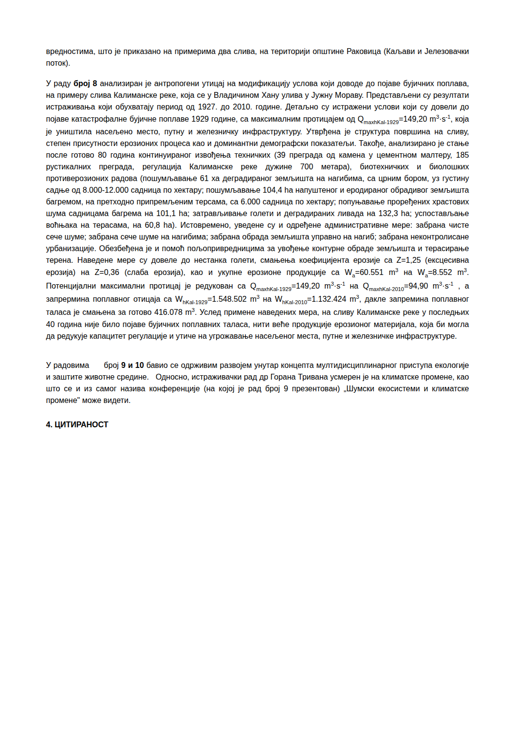вредностима, што је приказано на примерима два слива, на територији општине Раковица (Каљави и Јелезовачки поток).
У раду број 8 анализиран је антропогени утицај на модификацију услова који доводе до појаве бујичних поплава, на примеру слива Калиманске реке, која се у Владичином Хану улива у Јужну Мораву. Представљени су резултати истраживања који обухватају период од 1927. до 2010. године. Детаљно су истражени услови који су довели до појаве катастрофалне бујичне поплаве 1929 године, са максималним протицајем од QmaxhKal-1929=149,20 m3·s-1, која је уништила насељено место, путну и железничку инфраструктуру. Утврђена је структура површина на сливу, степен присутности ерозионих процеса као и доминантни демографски показатељи. Такође, анализирано је стање после готово 80 година континуираног извођења техничких (39 преграда од камена у цементном малтеру, 185 рустикалних преграда, регулација Калиманске реке дужине 700 метара), биотехничких и биолошких противерозионих радова (пошумљавање 61 ха деградираног земљишта на нагибима, са црним бором, уз густину садње од 8.000-12.000 садница по хектару; пошумљавање 104,4 ha напуштеног и еродираног обрадивог земљишта багремом, на претходно припремљеним терсама, са 6.000 садница по хектару; попуњавање проређених храстових шума садницама багрема на 101,1 ha; затрављивање голети и деградираних ливада на 132,3 ha; успостављање воћњака на терасама, на 60,8 ha). Истовремено, уведене су и одређене административне мере: забрана чисте сече шуме; забрана сече шуме на нагибима; забрана обрада земљишта управно на нагиб; забрана неконтролисане урбанизације. Обезбеђена је и помоћ пољопривредницима за увођење контурне обраде земљишта и терасирање терена. Наведене мере су довеле до нестанка голети, смањења коефицијента ерозије са Z=1,25 (ексцесивна ерозија) на Z=0,36 (слаба ерозија), као и укупне ерозионе продукције са Wa=60.551 m3 на Wa=8.552 m3. Потенцијални максимални протицај је редукован са QmaxhKal-1929=149,20 m3·s-1 на QmaxhKal-2010=94,90 m3·s-1 , а запрермина поплавног отицаја са WhKal-1929=1.548.502 m3 на WhKal-2010=1.132.424 m3, дакле запремина поплавног таласа је смањена за готово 416.078 m3. Услед примене наведених мера, на сливу Калиманске реке у последњих 40 година није било појаве бујичних поплавних таласа, нити веће продукције ерозионог материјала, која би могла да редукује капацитет регулације и утиче на угрожавање насељеног места, путне и железничке инфраструктуре.
У радовима број 9 и 10 бавио се одрживим развојем унутар концепта мултидисциплинарног приступа екологије и заштите животне средине. Односно, истраживачки рад др Горана Тривана усмерен је на климатске промене, као што се и из самог назива конференције (на којој је рад број 9 презентован) „Шумски екосистеми и климатске промене" може видети.
4. ЦИТИРАНОСТ